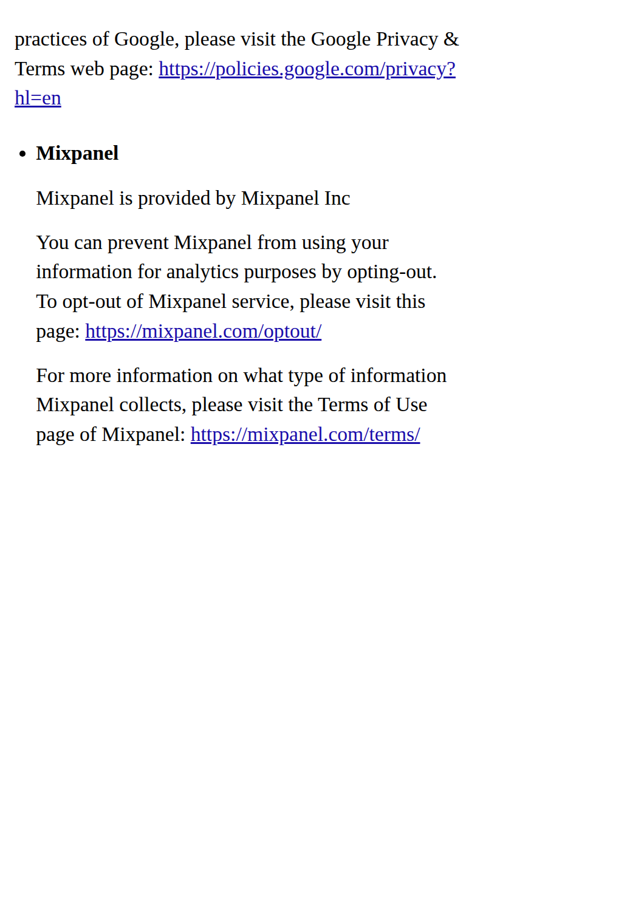practices of Google, please visit the Google Privacy & Terms web page: https://policies.google.com/privacy?hl=en
Mixpanel
Mixpanel is provided by Mixpanel Inc
You can prevent Mixpanel from using your information for analytics purposes by opting-out. To opt-out of Mixpanel service, please visit this page: https://mixpanel.com/optout/
For more information on what type of information Mixpanel collects, please visit the Terms of Use page of Mixpanel: https://mixpanel.com/terms/